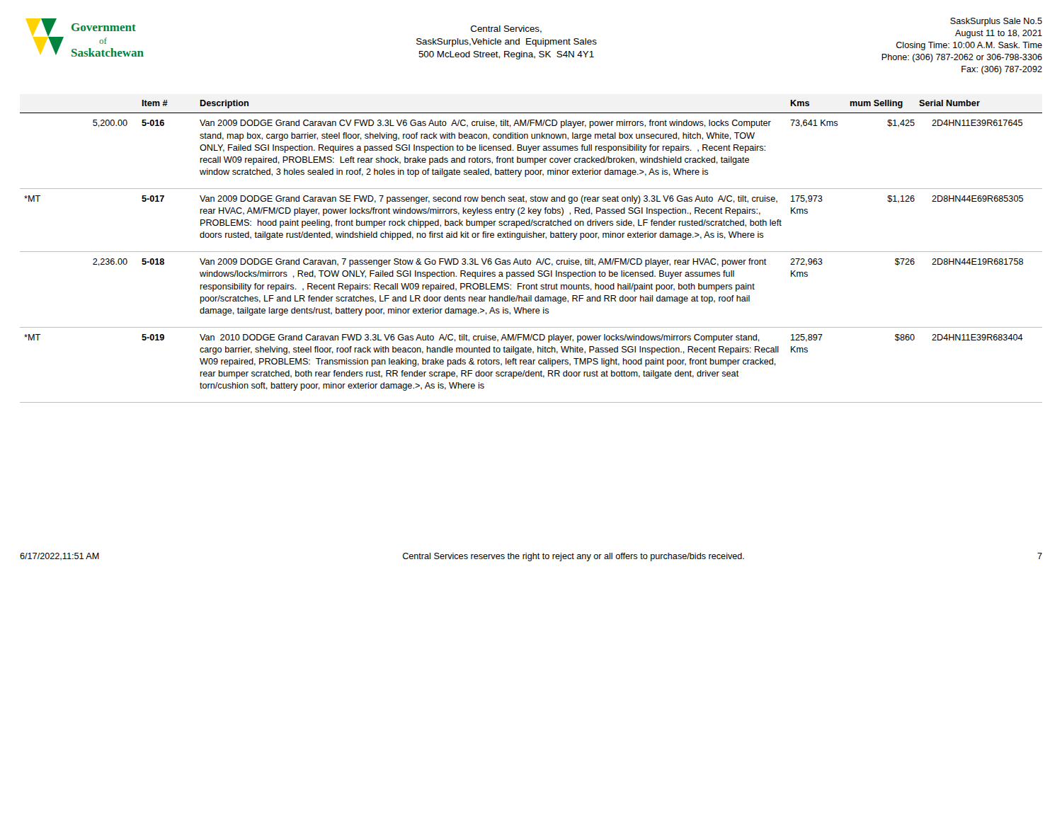Government of Saskatchewan
Central Services,
SaskSurplus,Vehicle and Equipment Sales
500 McLeod Street, Regina, SK S4N 4Y1
SaskSurplus Sale No.5
August 11 to 18, 2021
Closing Time: 10:00 A.M. Sask. Time
Phone: (306) 787-2062 or 306-798-3306
Fax: (306) 787-2092
| | | Item # | Description | Kms | mum Selling | Serial Number |
| --- | --- | --- | --- | --- | --- | --- |
| | 5,200.00 | 5-016 | Van 2009 DODGE Grand Caravan CV FWD 3.3L V6 Gas Auto A/C, cruise, tilt, AM/FM/CD player, power mirrors, front windows, locks Computer stand, map box, cargo barrier, steel floor, shelving, roof rack with beacon, condition unknown, large metal box unsecured, hitch, White, TOW ONLY, Failed SGI Inspection. Requires a passed SGI Inspection to be licensed. Buyer assumes full responsibility for repairs. , Recent Repairs: recall W09 repaired, PROBLEMS: Left rear shock, brake pads and rotors, front bumper cover cracked/broken, windshield cracked, tailgate window scratched, 3 holes sealed in roof, 2 holes in top of tailgate sealed, battery poor, minor exterior damage.>, As is, Where is | 73,641 Kms | $1,425 | 2D4HN11E39R617645 |
| *MT | | 5-017 | Van 2009 DODGE Grand Caravan SE FWD, 7 passenger, second row bench seat, stow and go (rear seat only) 3.3L V6 Gas Auto A/C, tilt, cruise, rear HVAC, AM/FM/CD player, power locks/front windows/mirrors, keyless entry (2 key fobs) , Red, Passed SGI Inspection., Recent Repairs:, PROBLEMS: hood paint peeling, front bumper rock chipped, back bumper scraped/scratched on drivers side, LF fender rusted/scratched, both left doors rusted, tailgate rust/dented, windshield chipped, no first aid kit or fire extinguisher, battery poor, minor exterior damage.>, As is, Where is | 175,973 Kms | $1,126 | 2D8HN44E69R685305 |
| | 2,236.00 | 5-018 | Van 2009 DODGE Grand Caravan, 7 passenger Stow & Go FWD 3.3L V6 Gas Auto A/C, cruise, tilt, AM/FM/CD player, rear HVAC, power front windows/locks/mirrors , Red, TOW ONLY, Failed SGI Inspection. Requires a passed SGI Inspection to be licensed. Buyer assumes full responsibility for repairs. , Recent Repairs: Recall W09 repaired, PROBLEMS: Front strut mounts, hood hail/paint poor, both bumpers paint poor/scratches, LF and LR fender scratches, LF and LR door dents near handle/hail damage, RF and RR door hail damage at top, roof hail damage, tailgate large dents/rust, battery poor, minor exterior damage.>, As is, Where is | 272,963 Kms | $726 | 2D8HN44E19R681758 |
| *MT | | 5-019 | Van 2010 DODGE Grand Caravan FWD 3.3L V6 Gas Auto A/C, tilt, cruise, AM/FM/CD player, power locks/windows/mirrors Computer stand, cargo barrier, shelving, steel floor, roof rack with beacon, handle mounted to tailgate, hitch, White, Passed SGI Inspection., Recent Repairs: Recall W09 repaired, PROBLEMS: Transmission pan leaking, brake pads & rotors, left rear calipers, TMPS light, hood paint poor, front bumper cracked, rear bumper scratched, both rear fenders rust, RR fender scrape, RF door scrape/dent, RR door rust at bottom, tailgate dent, driver seat torn/cushion soft, battery poor, minor exterior damage.>, As is, Where is | 125,897 Kms | $860 | 2D4HN11E39R683404 |
6/17/2022,11:51 AM
Central Services reserves the right to reject any or all offers to purchase/bids received.
7